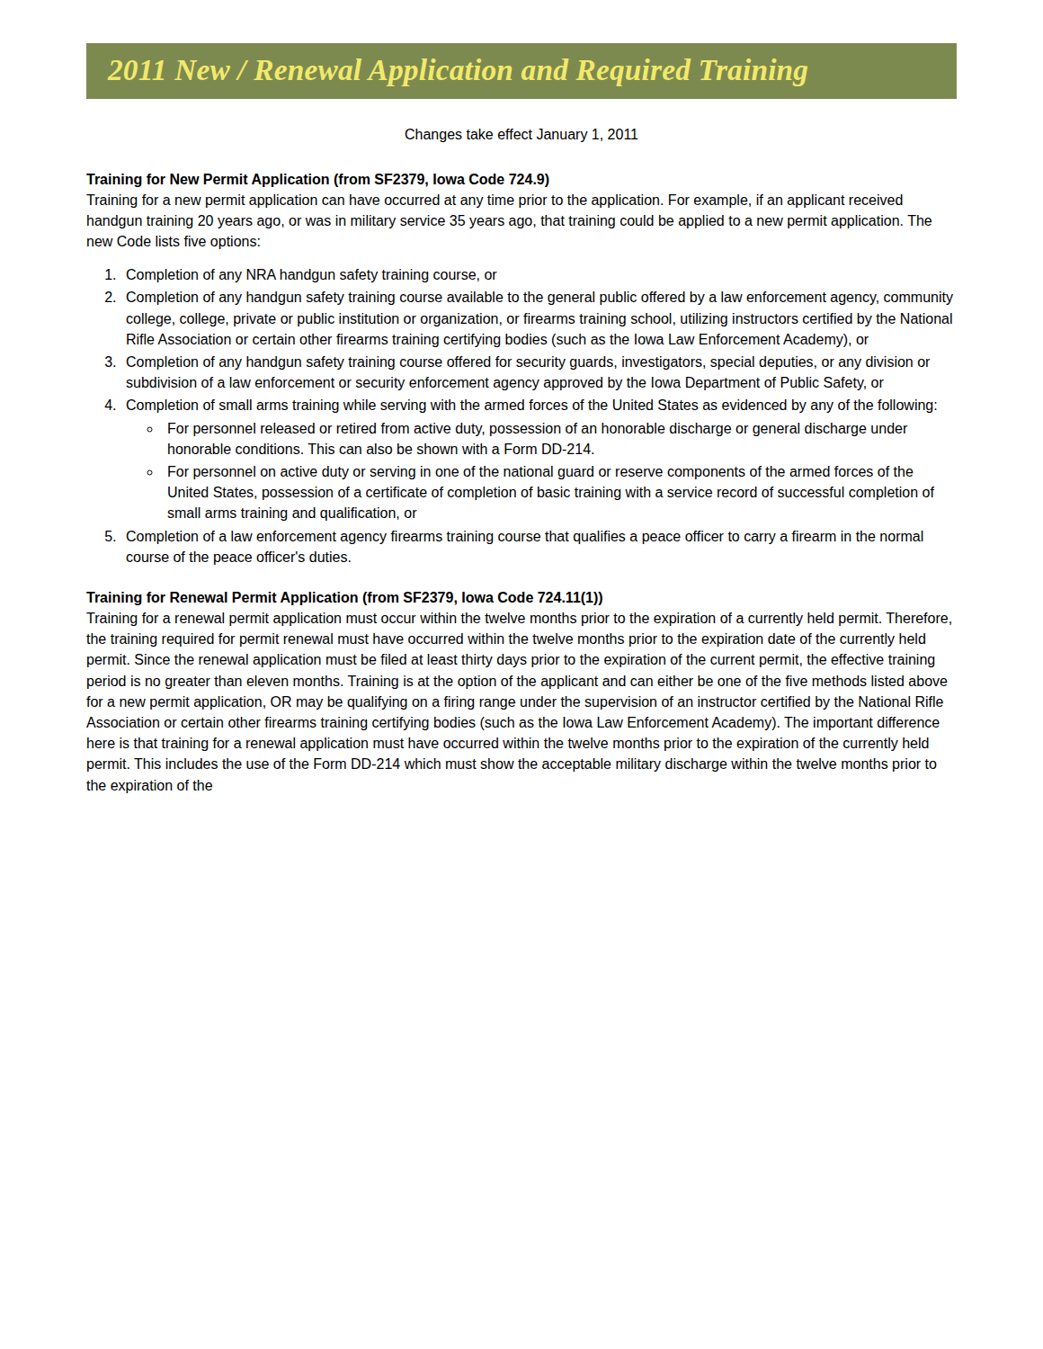2011 New / Renewal Application and Required Training
Changes take effect January 1, 2011
Training for New Permit Application (from SF2379, Iowa Code 724.9)
Training for a new permit application can have occurred at any time prior to the application. For example, if an applicant received handgun training 20 years ago, or was in military service 35 years ago, that training could be applied to a new permit application. The new Code lists five options:
Completion of any NRA handgun safety training course, or
Completion of any handgun safety training course available to the general public offered by a law enforcement agency, community college, college, private or public institution or organization, or firearms training school, utilizing instructors certified by the National Rifle Association or certain other firearms training certifying bodies (such as the Iowa Law Enforcement Academy), or
Completion of any handgun safety training course offered for security guards, investigators, special deputies, or any division or subdivision of a law enforcement or security enforcement agency approved by the Iowa Department of Public Safety, or
Completion of small arms training while serving with the armed forces of the United States as evidenced by any of the following:
For personnel released or retired from active duty, possession of an honorable discharge or general discharge under honorable conditions. This can also be shown with a Form DD-214.
For personnel on active duty or serving in one of the national guard or reserve components of the armed forces of the United States, possession of a certificate of completion of basic training with a service record of successful completion of small arms training and qualification, or
Completion of a law enforcement agency firearms training course that qualifies a peace officer to carry a firearm in the normal course of the peace officer's duties.
Training for Renewal Permit Application (from SF2379, Iowa Code 724.11(1))
Training for a renewal permit application must occur within the twelve months prior to the expiration of a currently held permit. Therefore, the training required for permit renewal must have occurred within the twelve months prior to the expiration date of the currently held permit. Since the renewal application must be filed at least thirty days prior to the expiration of the current permit, the effective training period is no greater than eleven months. Training is at the option of the applicant and can either be one of the five methods listed above for a new permit application, OR may be qualifying on a firing range under the supervision of an instructor certified by the National Rifle Association or certain other firearms training certifying bodies (such as the Iowa Law Enforcement Academy). The important difference here is that training for a renewal application must have occurred within the twelve months prior to the expiration of the currently held permit. This includes the use of the Form DD-214 which must show the acceptable military discharge within the twelve months prior to the expiration of the